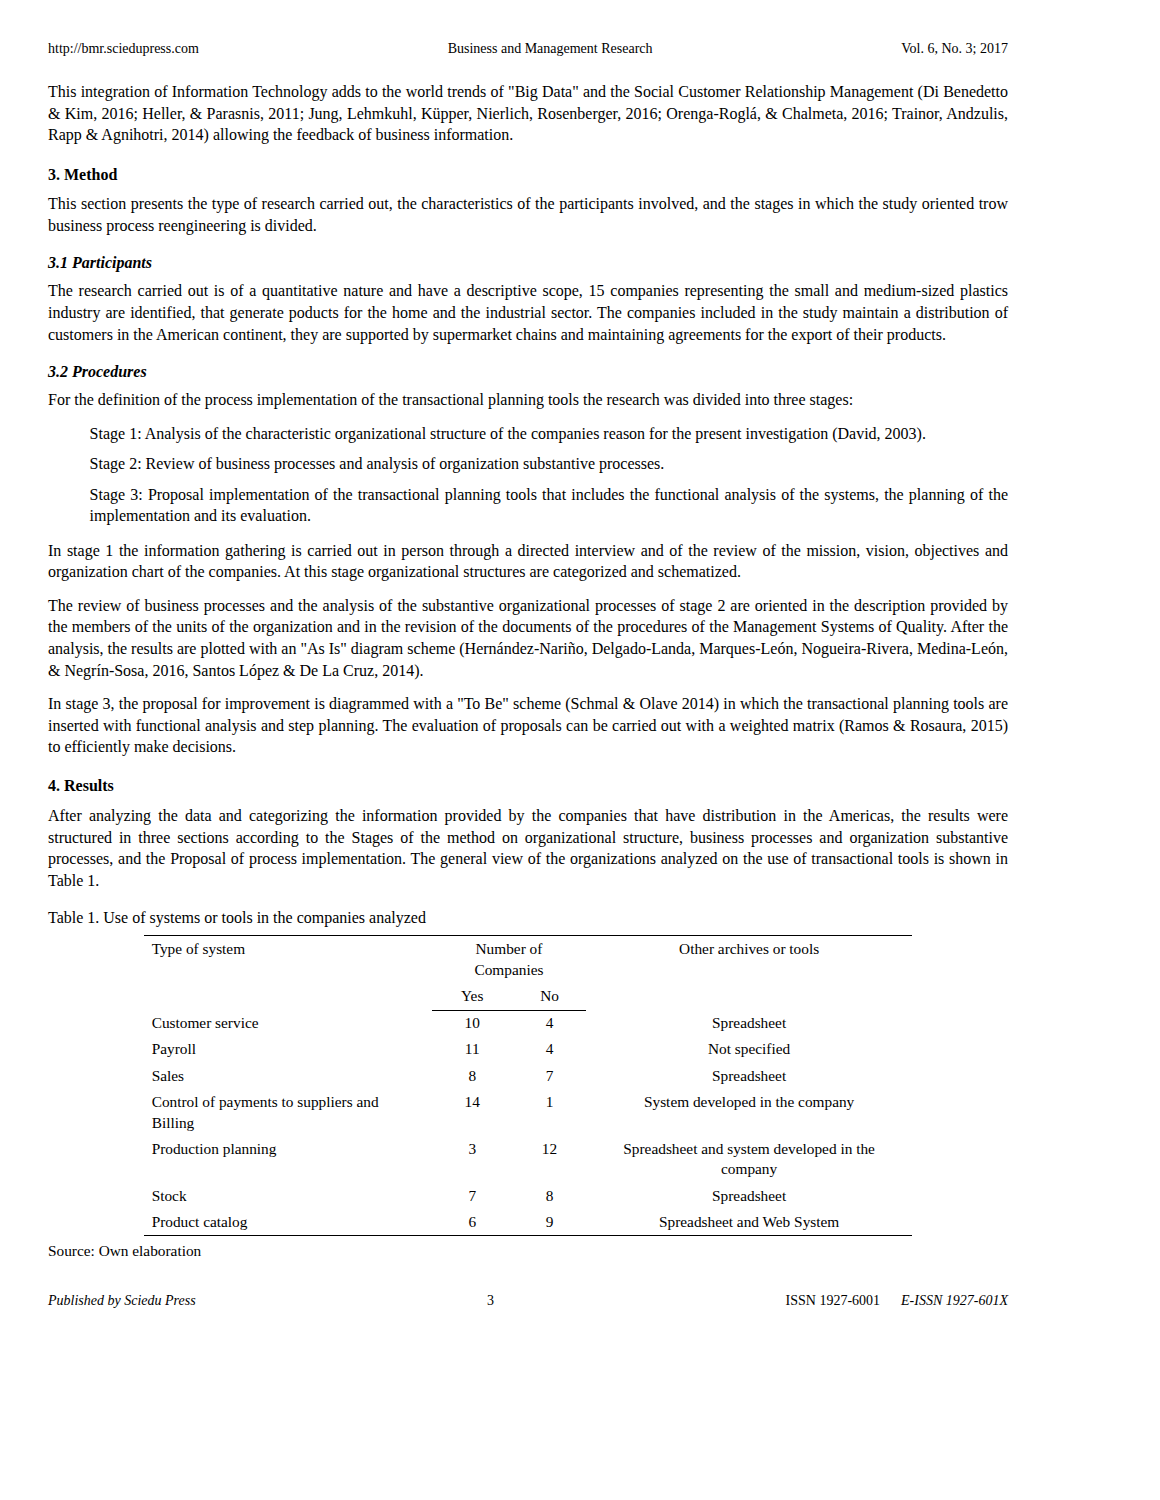http://bmr.sciedupress.com
Business and Management Research
Vol. 6, No. 3; 2017
This integration of Information Technology adds to the world trends of "Big Data" and the Social Customer Relationship Management (Di Benedetto & Kim, 2016; Heller, & Parasnis, 2011; Jung, Lehmkuhl, Küpper, Nierlich, Rosenberger, 2016; Orenga-Roglá, & Chalmeta, 2016; Trainor, Andzulis, Rapp & Agnihotri, 2014) allowing the feedback of business information.
3. Method
This section presents the type of research carried out, the characteristics of the participants involved, and the stages in which the study oriented trow business process reengineering is divided.
3.1 Participants
The research carried out is of a quantitative nature and have a descriptive scope, 15 companies representing the small and medium-sized plastics industry are identified, that generate poducts for the home and the industrial sector. The companies included in the study maintain a distribution of customers in the American continent, they are supported by supermarket chains and maintaining agreements for the export of their products.
3.2 Procedures
For the definition of the process implementation of the transactional planning tools the research was divided into three stages:
Stage 1: Analysis of the characteristic organizational structure of the companies reason for the present investigation (David, 2003).
Stage 2: Review of business processes and analysis of organization substantive processes.
Stage 3: Proposal implementation of the transactional planning tools that includes the functional analysis of the systems, the planning of the implementation and its evaluation.
In stage 1 the information gathering is carried out in person through a directed interview and of the review of the mission, vision, objectives and organization chart of the companies. At this stage organizational structures are categorized and schematized.
The review of business processes and the analysis of the substantive organizational processes of stage 2 are oriented in the description provided by the members of the units of the organization and in the revision of the documents of the procedures of the Management Systems of Quality. After the analysis, the results are plotted with an "As Is" diagram scheme (Hernández-Nariño, Delgado-Landa, Marques-León, Nogueira-Rivera, Medina-León, & Negrín-Sosa, 2016, Santos López & De La Cruz, 2014).
In stage 3, the proposal for improvement is diagrammed with a "To Be" scheme (Schmal & Olave 2014) in which the transactional planning tools are inserted with functional analysis and step planning. The evaluation of proposals can be carried out with a weighted matrix (Ramos & Rosaura, 2015) to efficiently make decisions.
4. Results
After analyzing the data and categorizing the information provided by the companies that have distribution in the Americas, the results were structured in three sections according to the Stages of the method on organizational structure, business processes and organization substantive processes, and the Proposal of process implementation. The general view of the organizations analyzed on the use of transactional tools is shown in Table 1.
Table 1. Use of systems or tools in the companies analyzed
| Type of system | Number of Companies | Other archives or tools |
| --- | --- | --- |
| Yes | No |
| Customer service | 10 | 4 | Spreadsheet |
| Payroll | 11 | 4 | Not specified |
| Sales | 8 | 7 | Spreadsheet |
| Control of payments to suppliers and Billing | 14 | 1 | System developed in the company |
| Production planning | 3 | 12 | Spreadsheet and system developed in the company |
| Stock | 7 | 8 | Spreadsheet |
| Product catalog | 6 | 9 | Spreadsheet and Web System |
Source: Own elaboration
Published by Sciedu Press
3
ISSN 1927-6001 E-ISSN 1927-601X